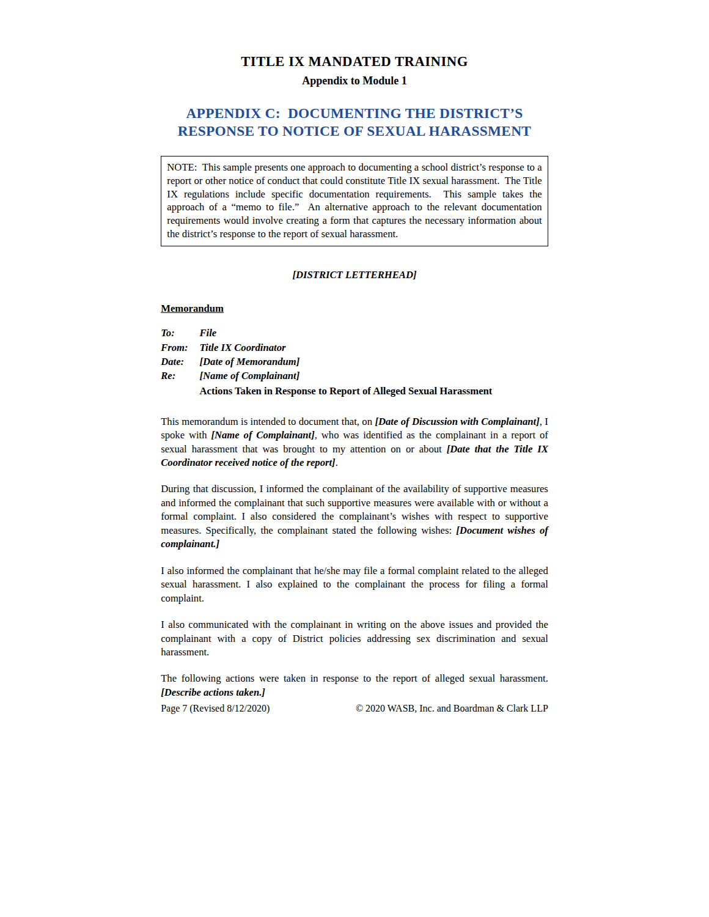TITLE IX MANDATED TRAINING
Appendix to Module 1
APPENDIX C: DOCUMENTING THE DISTRICT’S
RESPONSE TO NOTICE OF SEXUAL HARASSMENT
NOTE: This sample presents one approach to documenting a school district’s response to a report or other notice of conduct that could constitute Title IX sexual harassment. The Title IX regulations include specific documentation requirements. This sample takes the approach of a “memo to file.” An alternative approach to the relevant documentation requirements would involve creating a form that captures the necessary information about the district’s response to the report of sexual harassment.
[DISTRICT LETTERHEAD]
Memorandum
| To: | File |
| From: | Title IX Coordinator |
| Date: | [Date of Memorandum] |
| Re: | [Name of Complainant] |
| | Actions Taken in Response to Report of Alleged Sexual Harassment |
This memorandum is intended to document that, on [Date of Discussion with Complainant], I spoke with [Name of Complainant], who was identified as the complainant in a report of sexual harassment that was brought to my attention on or about [Date that the Title IX Coordinator received notice of the report].
During that discussion, I informed the complainant of the availability of supportive measures and informed the complainant that such supportive measures were available with or without a formal complaint. I also considered the complainant’s wishes with respect to supportive measures. Specifically, the complainant stated the following wishes: [Document wishes of complainant.]
I also informed the complainant that he/she may file a formal complaint related to the alleged sexual harassment. I also explained to the complainant the process for filing a formal complaint.
I also communicated with the complainant in writing on the above issues and provided the complainant with a copy of District policies addressing sex discrimination and sexual harassment.
The following actions were taken in response to the report of alleged sexual harassment. [Describe actions taken.]
Page 7 (Revised 8/12/2020) © 2020 WASB, Inc. and Boardman & Clark LLP